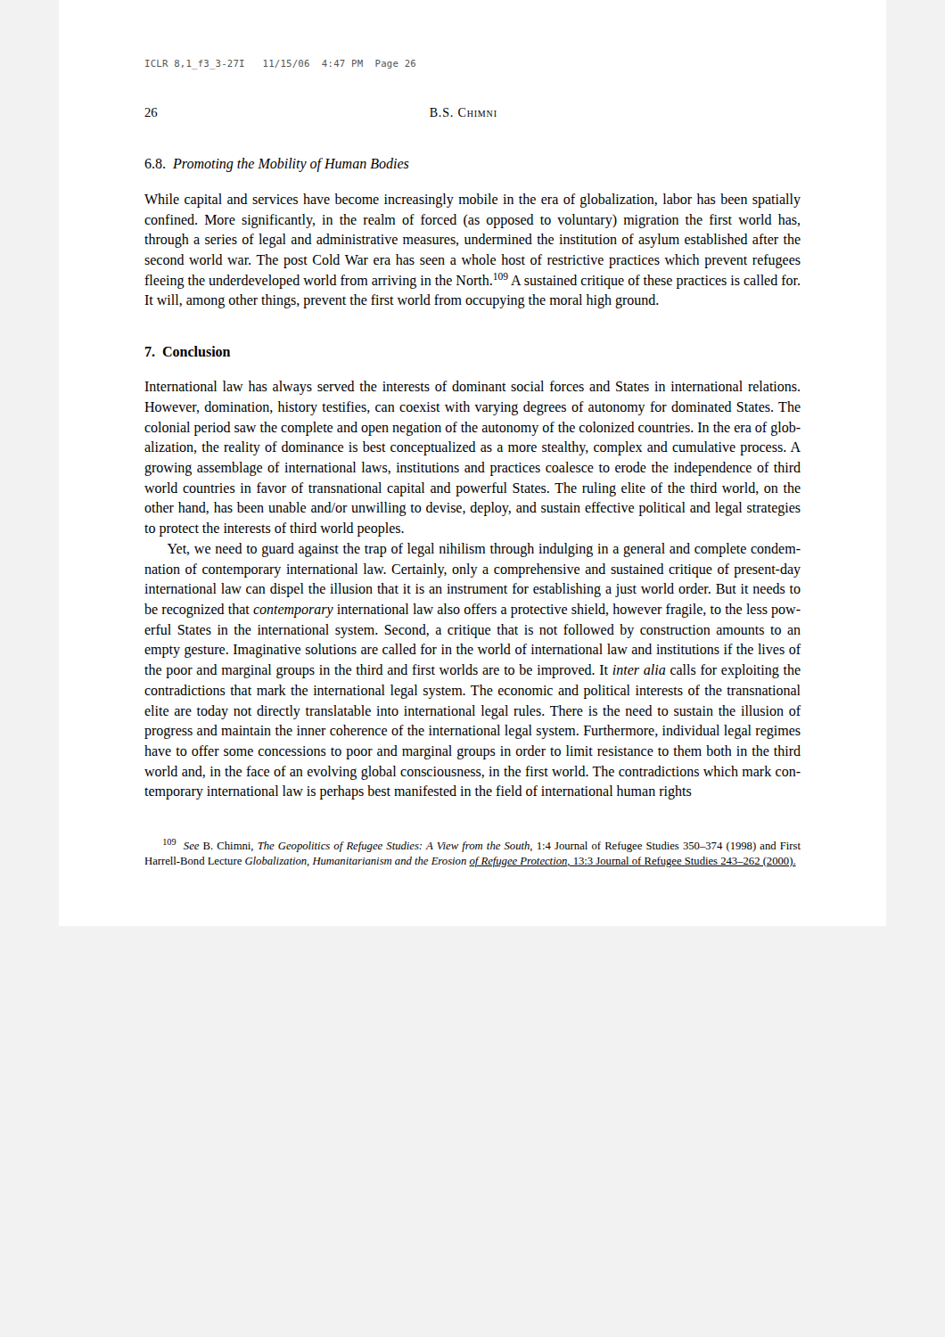ICLR 8,1_f3_3-27I 11/15/06 4:47 PM Page 26
26 B.S. Chimni
6.8. Promoting the Mobility of Human Bodies
While capital and services have become increasingly mobile in the era of globalization, labor has been spatially confined. More significantly, in the realm of forced (as opposed to voluntary) migration the first world has, through a series of legal and administrative measures, undermined the institution of asylum established after the second world war. The post Cold War era has seen a whole host of restrictive practices which prevent refugees fleeing the underdeveloped world from arriving in the North.109 A sustained critique of these practices is called for. It will, among other things, prevent the first world from occupying the moral high ground.
7. Conclusion
International law has always served the interests of dominant social forces and States in international relations. However, domination, history testifies, can coexist with varying degrees of autonomy for dominated States. The colonial period saw the complete and open negation of the autonomy of the colonized countries. In the era of globalization, the reality of dominance is best conceptualized as a more stealthy, complex and cumulative process. A growing assemblage of international laws, institutions and practices coalesce to erode the independence of third world countries in favor of transnational capital and powerful States. The ruling elite of the third world, on the other hand, has been unable and/or unwilling to devise, deploy, and sustain effective political and legal strategies to protect the interests of third world peoples.
Yet, we need to guard against the trap of legal nihilism through indulging in a general and complete condemnation of contemporary international law. Certainly, only a comprehensive and sustained critique of present-day international law can dispel the illusion that it is an instrument for establishing a just world order. But it needs to be recognized that contemporary international law also offers a protective shield, however fragile, to the less powerful States in the international system. Second, a critique that is not followed by construction amounts to an empty gesture. Imaginative solutions are called for in the world of international law and institutions if the lives of the poor and marginal groups in the third and first worlds are to be improved. It inter alia calls for exploiting the contradictions that mark the international legal system. The economic and political interests of the transnational elite are today not directly translatable into international legal rules. There is the need to sustain the illusion of progress and maintain the inner coherence of the international legal system. Furthermore, individual legal regimes have to offer some concessions to poor and marginal groups in order to limit resistance to them both in the third world and, in the face of an evolving global consciousness, in the first world. The contradictions which mark contemporary international law is perhaps best manifested in the field of international human rights
109 See B. Chimni, The Geopolitics of Refugee Studies: A View from the South, 1:4 Journal of Refugee Studies 350–374 (1998) and First Harrell-Bond Lecture Globalization, Humanitarianism and the Erosion of Refugee Protection, 13:3 Journal of Refugee Studies 243–262 (2000).